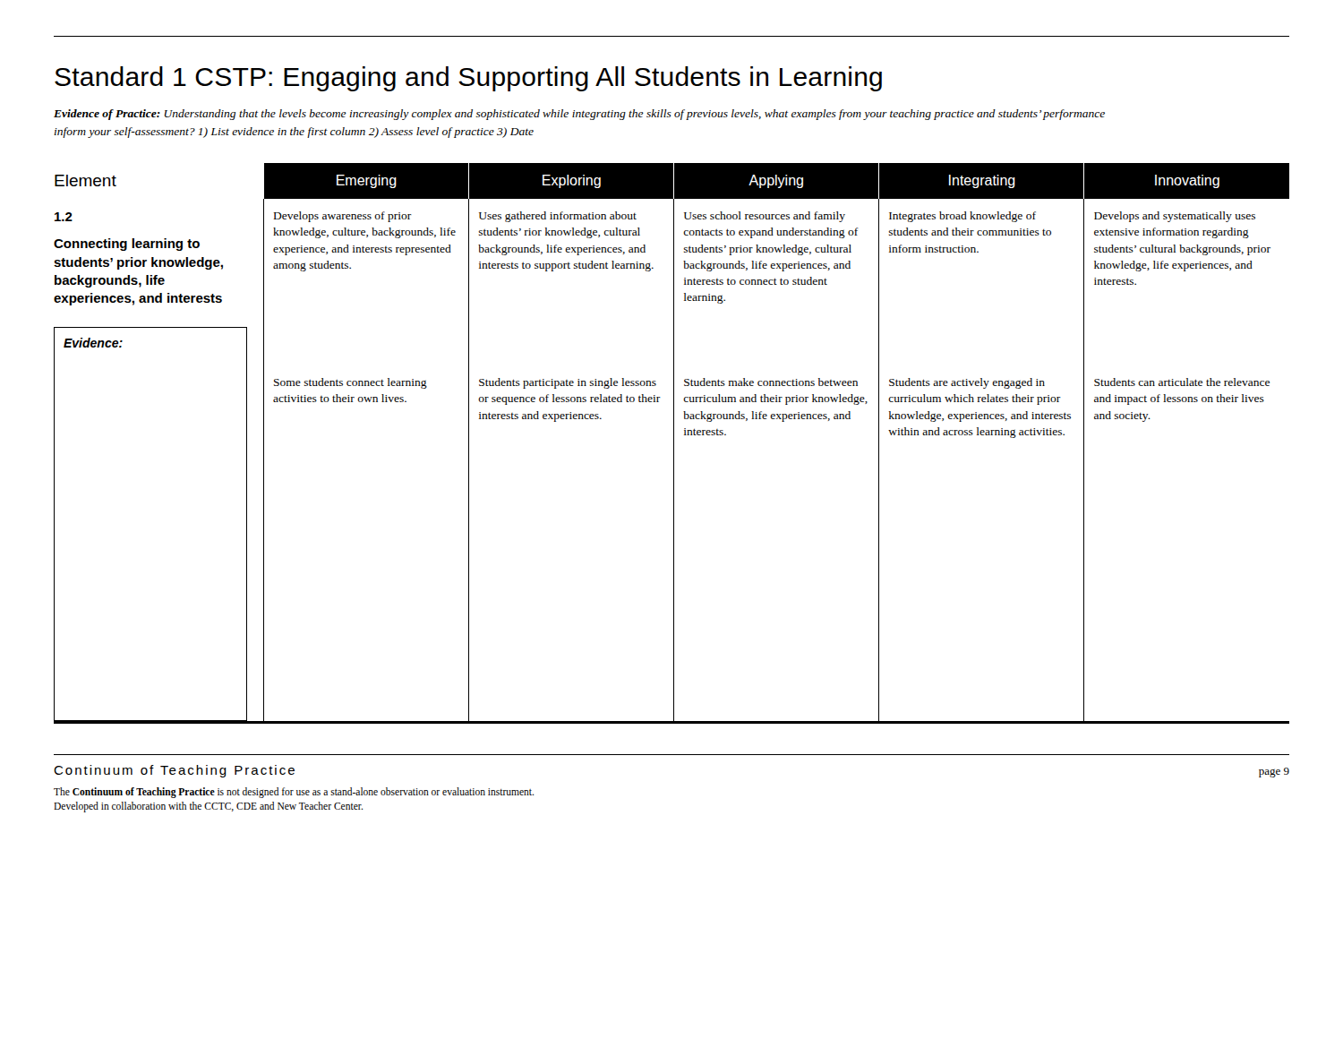Standard 1 CSTP: Engaging and Supporting All Students in Learning
Evidence of Practice: Understanding that the levels become increasingly complex and sophisticated while integrating the skills of previous levels, what examples from your teaching practice and students’ performance inform your self-assessment? 1) List evidence in the first column 2) Assess level of practice 3) Date
| Element | Emerging | Exploring | Applying | Integrating | Innovating |
| --- | --- | --- | --- | --- | --- |
| 1.2 Connecting learning to students’ prior knowledge, backgrounds, life experiences, and interests Evidence: | Develops awareness of prior knowledge, culture, backgrounds, life experience, and interests represented among students. | Uses gathered information about students’ rior knowledge, cultural backgrounds, life experiences, and interests to support student learning. | Uses school resources and family contacts to expand understanding of students’ prior knowledge, cultural backgrounds, life experiences, and interests to connect to student learning. | Integrates broad knowledge of students and their communities to inform instruction. | Develops and systematically uses extensive information regarding students’ cultural backgrounds, prior knowledge, life experiences, and interests. |
| Some students connect learning activities to their own lives. | Students participate in single lessons or sequence of lessons related to their interests and experiences. | Students make connections between curriculum and their prior knowledge, backgrounds, life experiences, and interests. | Students are actively engaged in curriculum which relates their prior knowledge, experiences, and interests within and across learning activities. | Students can articulate the relevance and impact of lessons on their lives and society. |
Continuum of Teaching Practice
The Continuum of Teaching Practice is not designed for use as a stand-alone observation or evaluation instrument.
Developed in collaboration with the CCTC, CDE and New Teacher Center.
page 9